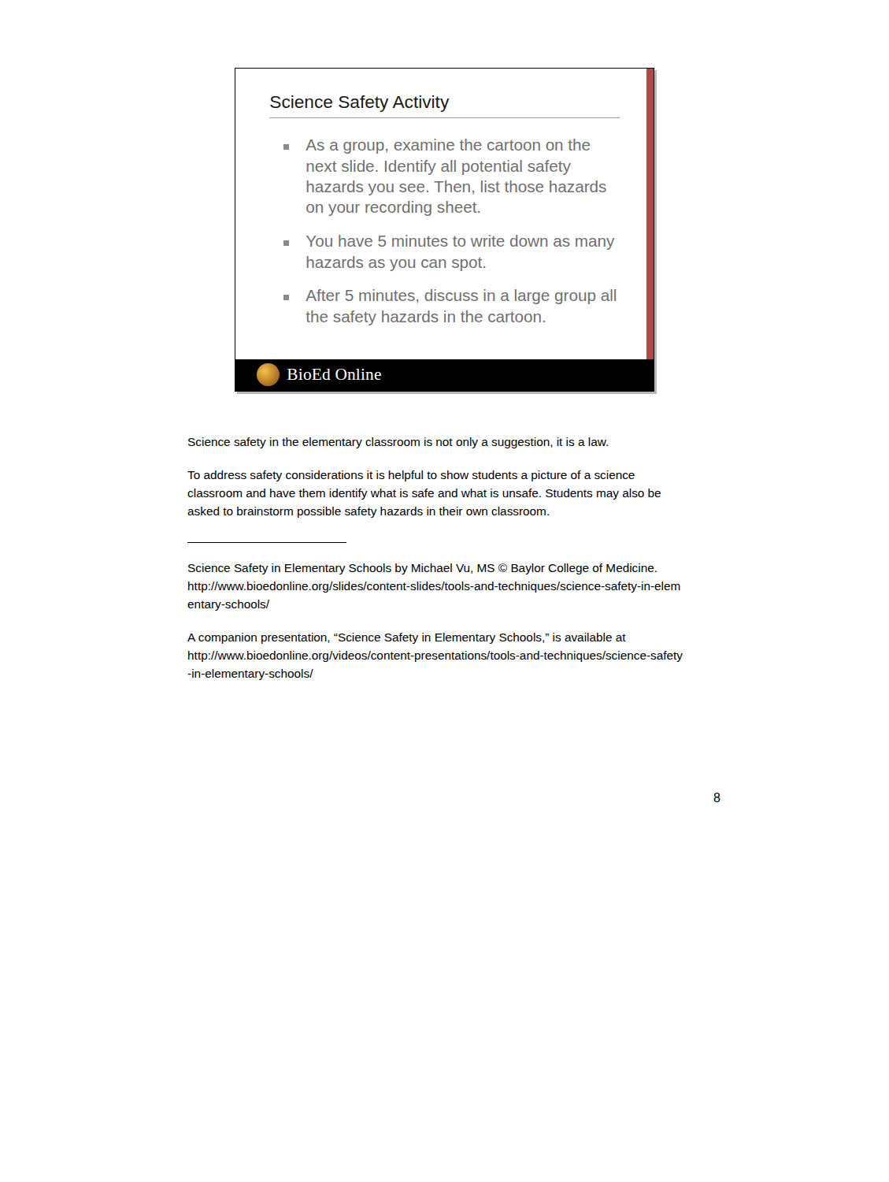Science Safety Activity
As a group, examine the cartoon on the next slide. Identify all potential safety hazards you see. Then, list those hazards on your recording sheet.
You have 5 minutes to write down as many hazards as you can spot.
After 5 minutes, discuss in a large group all the safety hazards in the cartoon.
BioEd Online
Science safety in the elementary classroom is not only a suggestion, it is a law.
To address safety considerations it is helpful to show students a picture of a science classroom and have them identify what is safe and what is unsafe. Students may also be asked to brainstorm possible safety hazards in their own classroom.
Science Safety in Elementary Schools by Michael Vu, MS © Baylor College of Medicine.
http://www.bioedonline.org/slides/content-slides/tools-and-techniques/science-safety-in-elementary-schools/
A companion presentation, “Science Safety in Elementary Schools,” is available at
http://www.bioedonline.org/videos/content-presentations/tools-and-techniques/science-safety-in-elementary-schools/
8